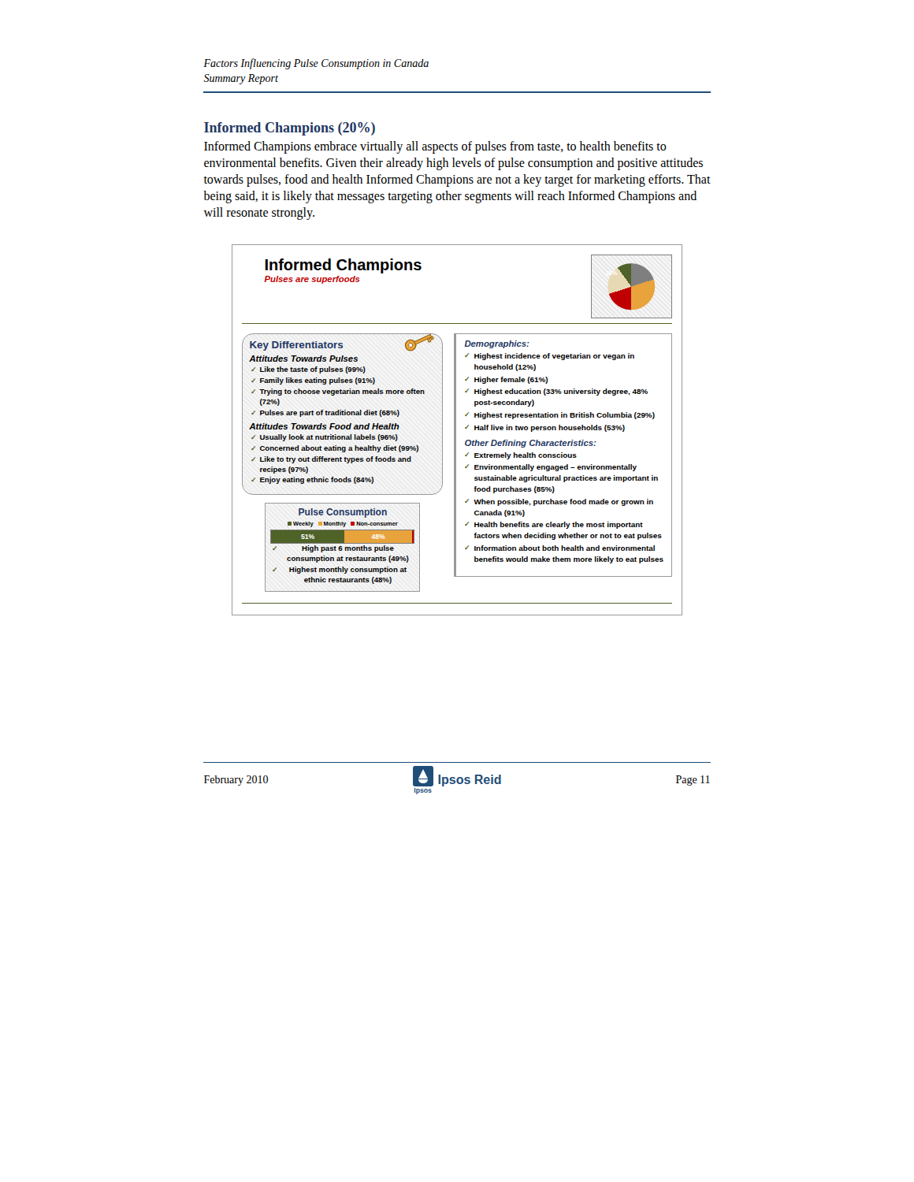Factors Influencing Pulse Consumption in Canada
Summary Report
Informed Champions (20%)
Informed Champions embrace virtually all aspects of pulses from taste, to health benefits to environmental benefits. Given their already high levels of pulse consumption and positive attitudes towards pulses, food and health Informed Champions are not a key target for marketing efforts. That being said, it is likely that messages targeting other segments will reach Informed Champions and will resonate strongly.
Informed Champions
Pulses are superfoods
20%
Key Differentiators
Attitudes Towards Pulses
Like the taste of pulses (99%)
Family likes eating pulses (91%)
Trying to choose vegetarian meals more often (72%)
Pulses are part of traditional diet (68%)
Attitudes Towards Food and Health
Usually look at nutritional labels (96%)
Concerned about eating a healthy diet (99%)
Like to try out different types of foods and recipes (97%)
Enjoy eating ethnic foods (84%)
Pulse Consumption
Weekly Monthly Non-consumer
51%
48%
High past 6 months pulse consumption at restaurants (49%)
Highest monthly consumption at ethnic restaurants (48%)
Demographics:
Highest incidence of vegetarian or vegan in household (12%)
Higher female (61%)
Highest education (33% university degree, 48% post-secondary)
Highest representation in British Columbia (29%)
Half live in two person households (53%)
Other Defining Characteristics:
Extremely health conscious
Environmentally engaged – environmentally sustainable agricultural practices are important in food purchases (85%)
When possible, purchase food made or grown in Canada (91%)
Health benefits are clearly the most important factors when deciding whether or not to eat pulses
Information about both health and environmental benefits would make them more likely to eat pulses
February 2010
Ipsos Ipsos Reid
Page 11